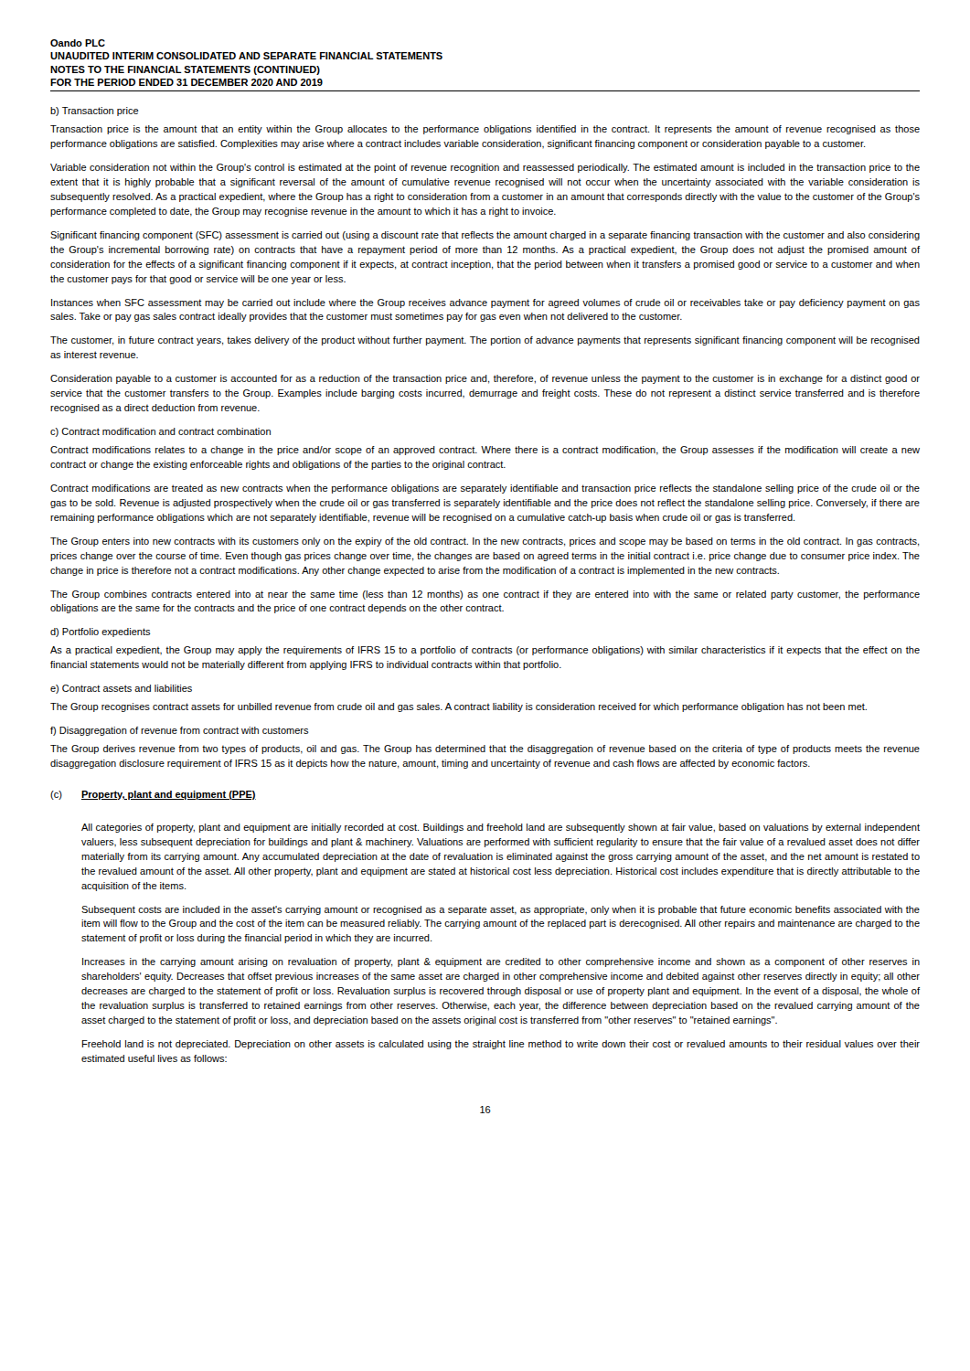Oando PLC
UNAUDITED INTERIM CONSOLIDATED AND SEPARATE FINANCIAL STATEMENTS
NOTES TO THE FINANCIAL STATEMENTS (CONTINUED)
FOR THE PERIOD ENDED 31 DECEMBER 2020 AND 2019
b) Transaction price
Transaction price is the amount that an entity within the Group allocates to the performance obligations identified in the contract. It represents the amount of revenue recognised as those performance obligations are satisfied. Complexities may arise where a contract includes variable consideration, significant financing component or consideration payable to a customer.
Variable consideration not within the Group's control is estimated at the point of revenue recognition and reassessed periodically. The estimated amount is included in the transaction price to the extent that it is highly probable that a significant reversal of the amount of cumulative revenue recognised will not occur when the uncertainty associated with the variable consideration is subsequently resolved. As a practical expedient, where the Group has a right to consideration from a customer in an amount that corresponds directly with the value to the customer of the Group's performance completed to date, the Group may recognise revenue in the amount to which it has a right to invoice.
Significant financing component (SFC) assessment is carried out (using a discount rate that reflects the amount charged in a separate financing transaction with the customer and also considering the Group's incremental borrowing rate) on contracts that have a repayment period of more than 12 months. As a practical expedient, the Group does not adjust the promised amount of consideration for the effects of a significant financing component if it expects, at contract inception, that the period between when it transfers a promised good or service to a customer and when the customer pays for that good or service will be one year or less.
Instances when SFC assessment may be carried out include where the Group receives advance payment for agreed volumes of crude oil or receivables take or pay deficiency payment on gas sales. Take or pay gas sales contract ideally provides that the customer must sometimes pay for gas even when not delivered to the customer.
The customer, in future contract years, takes delivery of the product without further payment. The portion of advance payments that represents significant financing component will be recognised as interest revenue.
Consideration payable to a customer is accounted for as a reduction of the transaction price and, therefore, of revenue unless the payment to the customer is in exchange for a distinct good or service that the customer transfers to the Group. Examples include barging costs incurred, demurrage and freight costs. These do not represent a distinct service transferred and is therefore recognised as a direct deduction from revenue.
c) Contract modification and contract combination
Contract modifications relates to a change in the price and/or scope of an approved contract. Where there is a contract modification, the Group assesses if the modification will create a new contract or change the existing enforceable rights and obligations of the parties to the original contract.
Contract modifications are treated as new contracts when the performance obligations are separately identifiable and transaction price reflects the standalone selling price of the crude oil or the gas to be sold. Revenue is adjusted prospectively when the crude oil or gas transferred is separately identifiable and the price does not reflect the standalone selling price. Conversely, if there are remaining performance obligations which are not separately identifiable, revenue will be recognised on a cumulative catch-up basis when crude oil or gas is transferred.
The Group enters into new contracts with its customers only on the expiry of the old contract. In the new contracts, prices and scope may be based on terms in the old contract. In gas contracts, prices change over the course of time. Even though gas prices change over time, the changes are based on agreed terms in the initial contract i.e. price change due to consumer price index. The change in price is therefore not a contract modifications. Any other change expected to arise from the modification of a contract is implemented in the new contracts.
The Group combines contracts entered into at near the same time (less than 12 months) as one contract if they are entered into with the same or related party customer, the performance obligations are the same for the contracts and the price of one contract depends on the other contract.
d) Portfolio expedients
As a practical expedient, the Group may apply the requirements of IFRS 15 to a portfolio of contracts (or performance obligations) with similar characteristics if it expects that the effect on the financial statements would not be materially different from applying IFRS to individual contracts within that portfolio.
e) Contract assets and liabilities
The Group recognises contract assets for unbilled revenue from crude oil and gas sales. A contract liability is consideration received for which performance obligation has not been met.
f) Disaggregation of revenue from contract with customers
The Group derives revenue from two types of products, oil and gas. The Group has determined that the disaggregation of revenue based on the criteria of type of products meets the revenue disaggregation disclosure requirement of IFRS 15 as it depicts how the nature, amount, timing and uncertainty of revenue and cash flows are affected by economic factors.
(c)
Property, plant and equipment (PPE)
All categories of property, plant and equipment are initially recorded at cost. Buildings and freehold land are subsequently shown at fair value, based on valuations by external independent valuers, less subsequent depreciation for buildings and plant & machinery. Valuations are performed with sufficient regularity to ensure that the fair value of a revalued asset does not differ materially from its carrying amount. Any accumulated depreciation at the date of revaluation is eliminated against the gross carrying amount of the asset, and the net amount is restated to the revalued amount of the asset. All other property, plant and equipment are stated at historical cost less depreciation. Historical cost includes expenditure that is directly attributable to the acquisition of the items.
Subsequent costs are included in the asset's carrying amount or recognised as a separate asset, as appropriate, only when it is probable that future economic benefits associated with the item will flow to the Group and the cost of the item can be measured reliably. The carrying amount of the replaced part is derecognised. All other repairs and maintenance are charged to the statement of profit or loss during the financial period in which they are incurred.
Increases in the carrying amount arising on revaluation of property, plant & equipment are credited to other comprehensive income and shown as a component of other reserves in shareholders' equity. Decreases that offset previous increases of the same asset are charged in other comprehensive income and debited against other reserves directly in equity; all other decreases are charged to the statement of profit or loss. Revaluation surplus is recovered through disposal or use of property plant and equipment. In the event of a disposal, the whole of the revaluation surplus is transferred to retained earnings from other reserves. Otherwise, each year, the difference between depreciation based on the revalued carrying amount of the asset charged to the statement of profit or loss, and depreciation based on the assets original cost is transferred from "other reserves" to "retained earnings".
Freehold land is not depreciated. Depreciation on other assets is calculated using the straight line method to write down their cost or revalued amounts to their residual values over their estimated useful lives as follows:
16